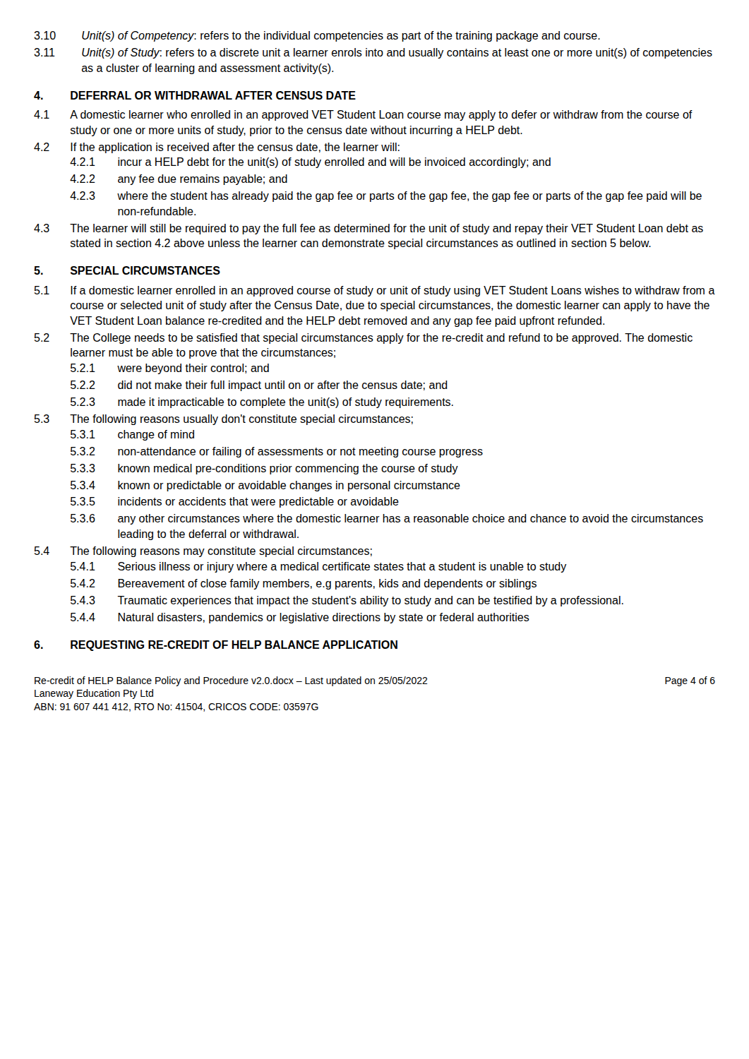3.10 Unit(s) of Competency: refers to the individual competencies as part of the training package and course.
3.11 Unit(s) of Study: refers to a discrete unit a learner enrols into and usually contains at least one or more unit(s) of competencies as a cluster of learning and assessment activity(s).
4. DEFERRAL OR WITHDRAWAL AFTER CENSUS DATE
4.1 A domestic learner who enrolled in an approved VET Student Loan course may apply to defer or withdraw from the course of study or one or more units of study, prior to the census date without incurring a HELP debt.
4.2 If the application is received after the census date, the learner will:
4.2.1incur a HELP debt for the unit(s) of study enrolled and will be invoiced accordingly; and
4.2.2any fee due remains payable; and
4.2.3where the student has already paid the gap fee or parts of the gap fee, the gap fee or parts of the gap fee paid will be non-refundable.
4.3 The learner will still be required to pay the full fee as determined for the unit of study and repay their VET Student Loan debt as stated in section 4.2 above unless the learner can demonstrate special circumstances as outlined in section 5 below.
5. SPECIAL CIRCUMSTANCES
5.1 If a domestic learner enrolled in an approved course of study or unit of study using VET Student Loans wishes to withdraw from a course or selected unit of study after the Census Date, due to special circumstances, the domestic learner can apply to have the VET Student Loan balance re-credited and the HELP debt removed and any gap fee paid upfront refunded.
5.2 The College needs to be satisfied that special circumstances apply for the re-credit and refund to be approved. The domestic learner must be able to prove that the circumstances;
5.2.1were beyond their control; and
5.2.2did not make their full impact until on or after the census date; and
5.2.3made it impracticable to complete the unit(s) of study requirements.
5.3 The following reasons usually don't constitute special circumstances;
5.3.1change of mind
5.3.2non-attendance or failing of assessments or not meeting course progress
5.3.3known medical pre-conditions prior commencing the course of study
5.3.4known or predictable or avoidable changes in personal circumstance
5.3.5incidents or accidents that were predictable or avoidable
5.3.6any other circumstances where the domestic learner has a reasonable choice and chance to avoid the circumstances leading to the deferral or withdrawal.
5.4 The following reasons may constitute special circumstances;
5.4.1 Serious illness or injury where a medical certificate states that a student is unable to study
5.4.2 Bereavement of close family members, e.g parents, kids and dependents or siblings
5.4.3 Traumatic experiences that impact the student's ability to study and can be testified by a professional.
5.4.4 Natural disasters, pandemics or legislative directions by state or federal authorities
6. REQUESTING RE-CREDIT OF HELP BALANCE APPLICATION
Page 4 of 6 Re-credit of HELP Balance Policy and Procedure v2.0.docx – Last updated on 25/05/2022
Laneway Education Pty Ltd
ABN: 91 607 441 412, RTO No: 41504, CRICOS CODE: 03597G